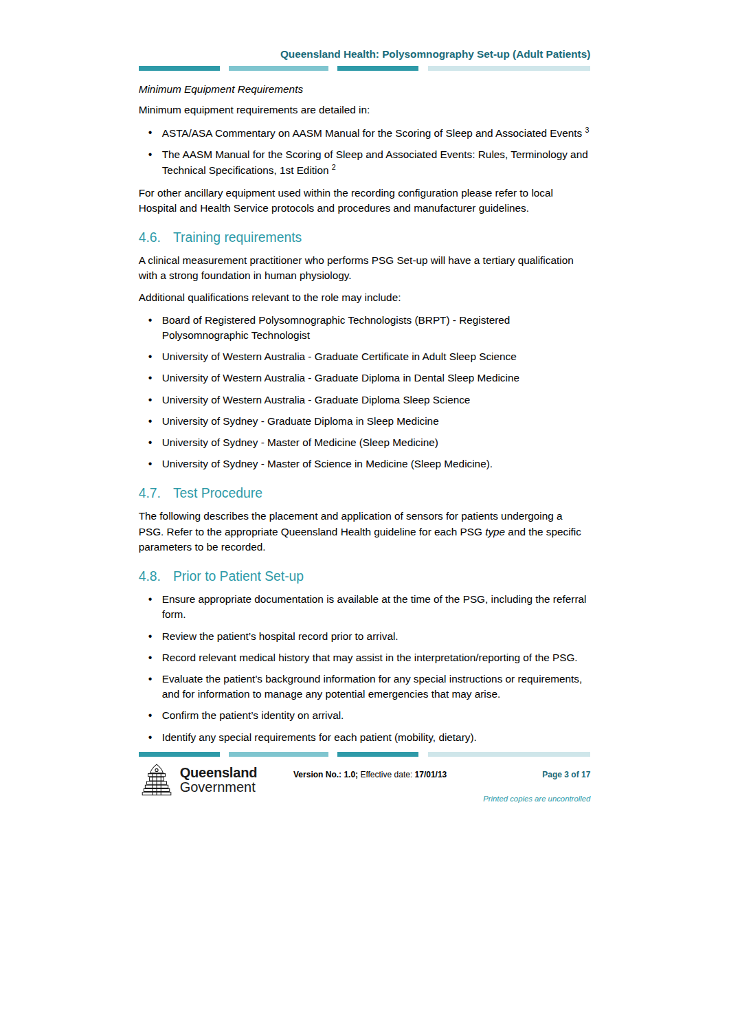Queensland Health: Polysomnography Set-up (Adult Patients)
Minimum Equipment Requirements
Minimum equipment requirements are detailed in:
ASTA/ASA Commentary on AASM Manual for the Scoring of Sleep and Associated Events 3
The AASM Manual for the Scoring of Sleep and Associated Events: Rules, Terminology and Technical Specifications, 1st Edition 2
For other ancillary equipment used within the recording configuration please refer to local Hospital and Health Service protocols and procedures and manufacturer guidelines.
4.6. Training requirements
A clinical measurement practitioner who performs PSG Set-up will have a tertiary qualification with a strong foundation in human physiology.
Additional qualifications relevant to the role may include:
Board of Registered Polysomnographic Technologists (BRPT) - Registered Polysomnographic Technologist
University of Western Australia - Graduate Certificate in Adult Sleep Science
University of Western Australia - Graduate Diploma in Dental Sleep Medicine
University of Western Australia - Graduate Diploma Sleep Science
University of Sydney - Graduate Diploma in Sleep Medicine
University of Sydney - Master of Medicine (Sleep Medicine)
University of Sydney - Master of Science in Medicine (Sleep Medicine).
4.7. Test Procedure
The following describes the placement and application of sensors for patients undergoing a PSG. Refer to the appropriate Queensland Health guideline for each PSG type and the specific parameters to be recorded.
4.8. Prior to Patient Set-up
Ensure appropriate documentation is available at the time of the PSG, including the referral form.
Review the patient’s hospital record prior to arrival.
Record relevant medical history that may assist in the interpretation/reporting of the PSG.
Evaluate the patient’s background information for any special instructions or requirements, and for information to manage any potential emergencies that may arise.
Confirm the patient’s identity on arrival.
Identify any special requirements for each patient (mobility, dietary).
Queensland
Government
Version No.: 1.0; Effective date: 17/01/13
Page 3 of 17
Printed copies are uncontrolled